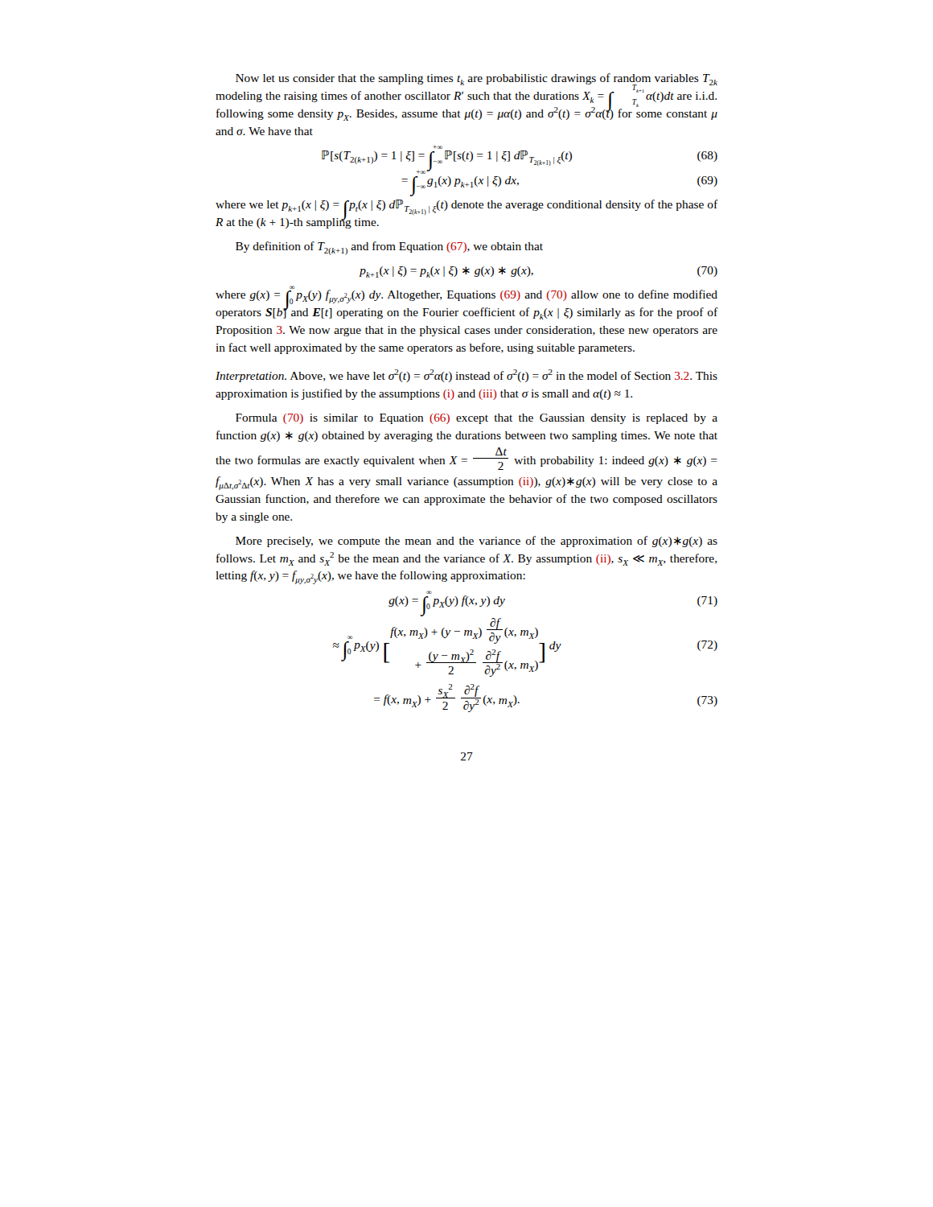Now let us consider that the sampling times tk are probabilistic drawings of random variables T2k modeling the raising times of another oscillator R′ such that the durations Xk = ∫Tk+1 Tk α(t)dt are i.i.d. following some density pX. Besides, assume that μ(t) = μα(t) and σ2(t) = σ2α(t) for some constant μ and σ. We have that
ℙ[s(T2(k+1)) = 1 | ξ] = ∫+∞−∞ℙ[s(t) = 1 | ξ] d ℙT2(k+1) | ξ(t)
(68)
= ∫+∞−∞g1(x) pk+1(x | ξ) dx,
(69)
where we let pk+1(x | ξ) = ∫pt(x | ξ) d ℙT2(k+1) | ξ(t) denote the average conditional density of the phase of R at the (k + 1)-th sampling time.
By definition of T2(k+1) and from Equation (67), we obtain that
pk+1(x | ξ) = pk(x | ξ) ∗ g(x) ∗ g(x),
(70)
where g(x) = ∫∞0 pX(y) fμy,σ2y(x) dy. Altogether, Equations (69) and (70) allow one to define modified operators S[b] and E[t] operating on the Fourier coefficient of pk(x | ξ) similarly as for the proof of Proposition 3. We now argue that in the physical cases under consideration, these new operators are in fact well approximated by the same operators as before, using suitable parameters.
Interpretation. Above, we have let σ2(t) = σ2α(t) instead of σ2(t) = σ2 in the model of Section 3.2. This approximation is justified by the assumptions (i) and (iii) that σ is small and α(t) ≈ 1.
Formula (70) is similar to Equation (66) except that the Gaussian density is replaced by a function g(x) ∗ g(x) obtained by averaging the durations between two sampling times. We note that the two formulas are exactly equivalent when X = Δt 2 with probability 1: indeed g(x) ∗ g(x) = fμ Δt,σ2Δt(x). When X has a very small variance (assumption (ii)), g(x)∗g(x) will be very close to a Gaussian function, and therefore we can approximate the behavior of the two composed oscillators by a single one.
More precisely, we compute the mean and the variance of the approximation of g(x)∗g(x) as follows. Let mX and sX2 be the mean and the variance of X. By assumption (ii), sX ≪ mX, therefore, letting f(x, y) = fμy,σ2y(x), we have the following approximation:
g(x) = ∫∞0 pX(y) f(x, y) dy
(71)
≈ ∫∞0 pX(y) [f(x, mX) + (y − mX) ∂f∂y(x, mX)+ (y − mX)22 ∂2f∂y2(x, mX)] dy
(72)
= f(x, mX) + sX22 ∂2f∂y2(x, mX).
(73)
27